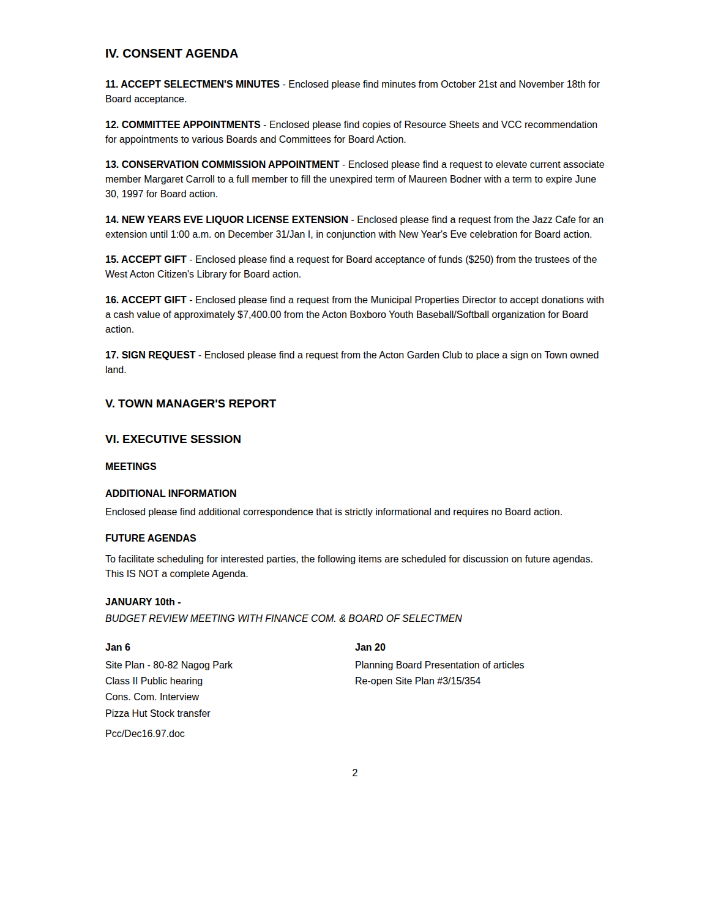IV. CONSENT AGENDA
11. ACCEPT SELECTMEN'S MINUTES - Enclosed please find minutes from October 21st and November 18th for Board acceptance.
12. COMMITTEE APPOINTMENTS - Enclosed please find copies of Resource Sheets and VCC recommendation for appointments to various Boards and Committees for Board Action.
13. CONSERVATION COMMISSION APPOINTMENT - Enclosed please find a request to elevate current associate member Margaret Carroll to a full member to fill the unexpired term of Maureen Bodner with a term to expire June 30, 1997 for Board action.
14. NEW YEARS EVE LIQUOR LICENSE EXTENSION - Enclosed please find a request from the Jazz Cafe for an extension until 1:00 a.m. on December 31/Jan I, in conjunction with New Year's Eve celebration for Board action.
15. ACCEPT GIFT - Enclosed please find a request for Board acceptance of funds ($250) from the trustees of the West Acton Citizen's Library for Board action.
16. ACCEPT GIFT - Enclosed please find a request from the Municipal Properties Director to accept donations with a cash value of approximately $7,400.00 from the Acton Boxboro Youth Baseball/Softball organization for Board action.
17. SIGN REQUEST - Enclosed please find a request from the Acton Garden Club to place a sign on Town owned land.
V. TOWN MANAGER'S REPORT
VI. EXECUTIVE SESSION
MEETINGS
ADDITIONAL INFORMATION
Enclosed please find additional correspondence that is strictly informational and requires no Board action.
FUTURE AGENDAS
To facilitate scheduling for interested parties, the following items are scheduled for discussion on future agendas. This IS NOT a complete Agenda.
JANUARY 10th -
BUDGET REVIEW MEETING WITH FINANCE COM. & BOARD OF SELECTMEN
| Jan 6 | Jan 20 |
| Site Plan - 80-82 Nagog Park | Planning Board Presentation of articles |
| Class II Public hearing | Re-open Site Plan #3/15/354 |
| Cons. Com. Interview | |
| Pizza Hut Stock transfer | |
Pcc/Dec16.97.doc
2